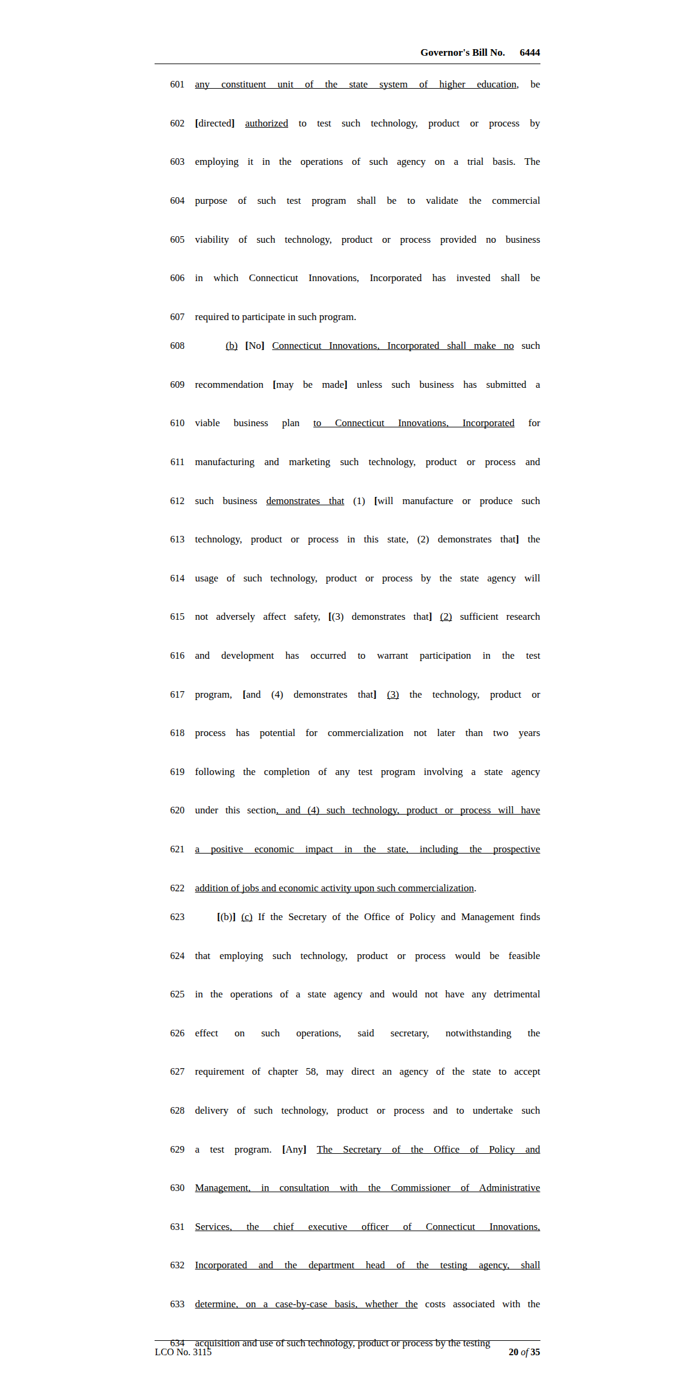Governor's Bill No. 6444
601 any constituent unit of the state system of higher education, be
602[directed] authorized to test such technology, product or process by
603 employing it in the operations of such agency on a trial basis. The
604 purpose of such test program shall be to validate the commercial
605 viability of such technology, product or process provided no business
606 in which Connecticut Innovations, Incorporated has invested shall be
607 required to participate in such program.
608 (b) [No] Connecticut Innovations, Incorporated shall make no such
609 recommendation [may be made] unless such business has submitted a
610 viable business plan to Connecticut Innovations, Incorporated for
611 manufacturing and marketing such technology, product or process and
612 such business demonstrates that (1) [will manufacture or produce such
613 technology, product or process in this state, (2) demonstrates that] the
614 usage of such technology, product or process by the state agency will
615 not adversely affect safety, [(3) demonstrates that] (2) sufficient research
616 and development has occurred to warrant participation in the test
617 program, [and (4) demonstrates that] (3) the technology, product or
618 process has potential for commercialization not later than two years
619 following the completion of any test program involving a state agency
620 under this section, and (4) such technology, product or process will have
621 a positive economic impact in the state, including the prospective
622 addition of jobs and economic activity upon such commercialization.
623 [(b)] (c) If the Secretary of the Office of Policy and Management finds
624 that employing such technology, product or process would be feasible
625 in the operations of a state agency and would not have any detrimental
626 effect on such operations, said secretary, notwithstanding the
627 requirement of chapter 58, may direct an agency of the state to accept
628 delivery of such technology, product or process and to undertake such
629 a test program. [Any] The Secretary of the Office of Policy and
630 Management, in consultation with the Commissioner of Administrative
631 Services, the chief executive officer of Connecticut Innovations,
632 Incorporated and the department head of the testing agency, shall
633 determine, on a case-by-case basis, whether the costs associated with the
634 acquisition and use of such technology, product or process by the testing
LCO No. 3115
20 of 35